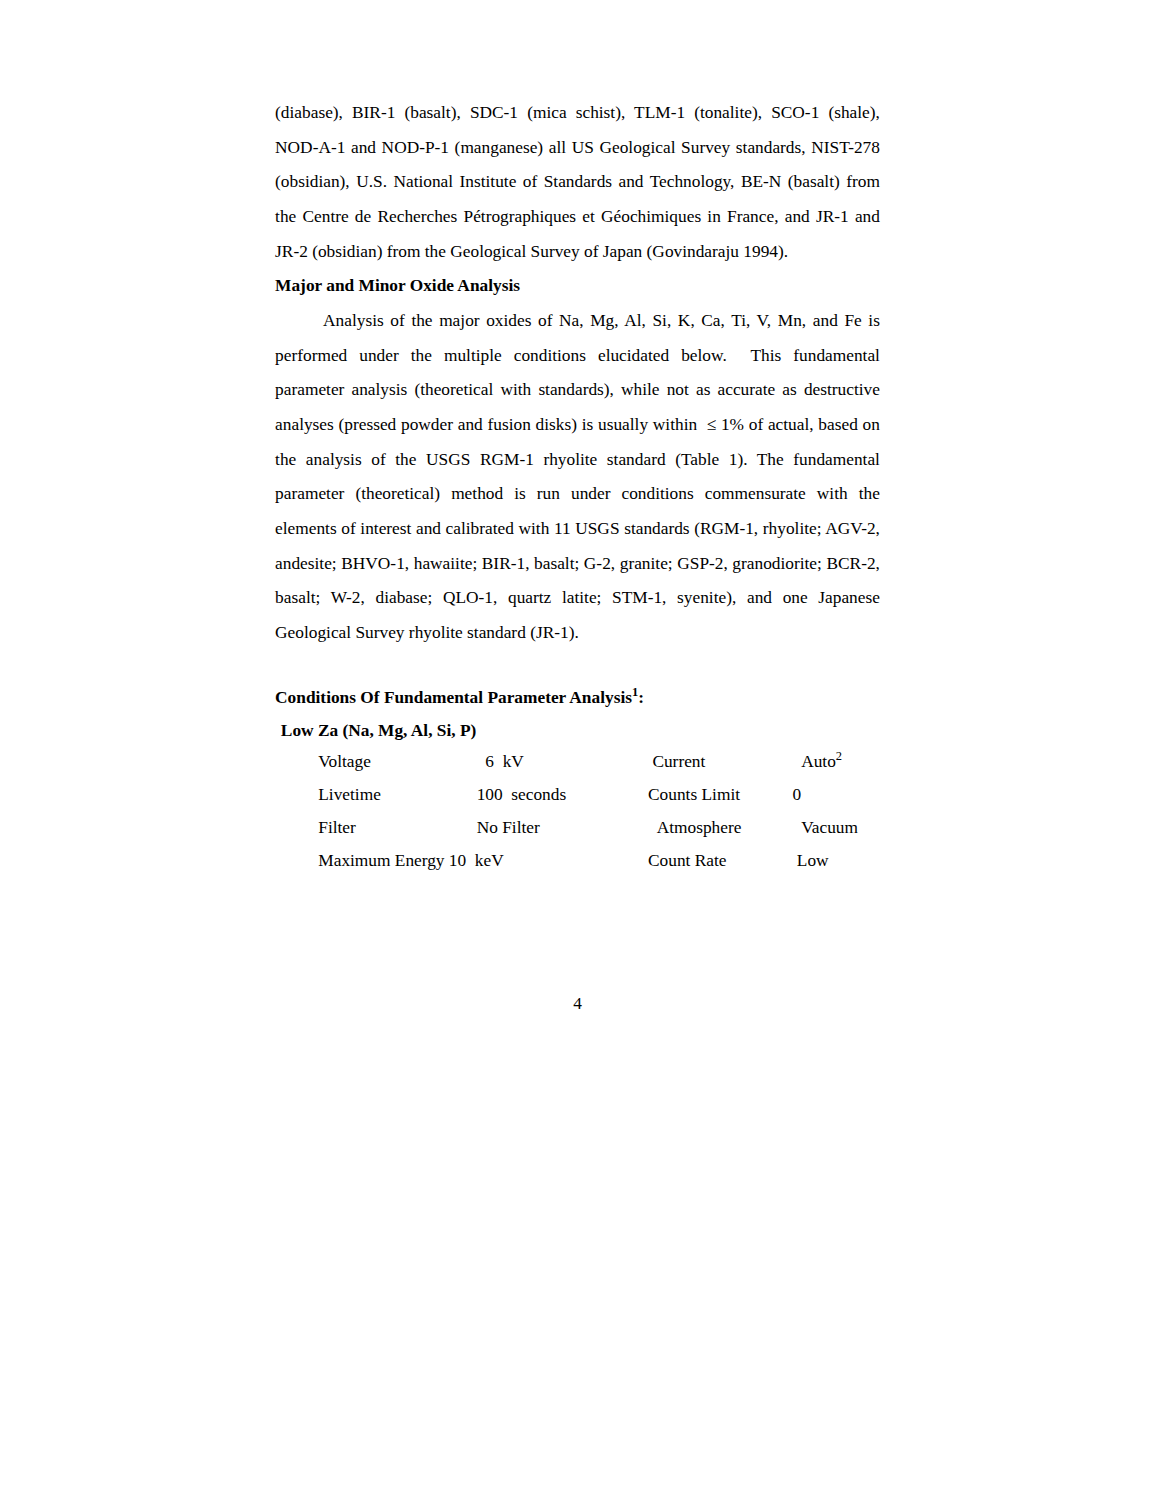(diabase), BIR-1 (basalt), SDC-1 (mica schist), TLM-1 (tonalite), SCO-1 (shale), NOD-A-1 and NOD-P-1 (manganese) all US Geological Survey standards, NIST-278 (obsidian), U.S. National Institute of Standards and Technology, BE-N (basalt) from the Centre de Recherches Pétrographiques et Géochimiques in France, and JR-1 and JR-2 (obsidian) from the Geological Survey of Japan (Govindaraju 1994).
Major and Minor Oxide Analysis
Analysis of the major oxides of Na, Mg, Al, Si, K, Ca, Ti, V, Mn, and Fe is performed under the multiple conditions elucidated below. This fundamental parameter analysis (theoretical with standards), while not as accurate as destructive analyses (pressed powder and fusion disks) is usually within ≤ 1% of actual, based on the analysis of the USGS RGM-1 rhyolite standard (Table 1). The fundamental parameter (theoretical) method is run under conditions commensurate with the elements of interest and calibrated with 11 USGS standards (RGM-1, rhyolite; AGV-2, andesite; BHVO-1, hawaiite; BIR-1, basalt; G-2, granite; GSP-2, granodiorite; BCR-2, basalt; W-2, diabase; QLO-1, quartz latite; STM-1, syenite), and one Japanese Geological Survey rhyolite standard (JR-1).
Conditions Of Fundamental Parameter Analysis1:
Low Za (Na, Mg, Al, Si, P)
| Voltage | 6 kV | Current | Auto 2 |
| Livetime | 100 seconds | Counts Limit | 0 |
| Filter | No Filter | Atmosphere | Vacuum |
| Maximum Energy 10 keV | Count Rate | Low |
4